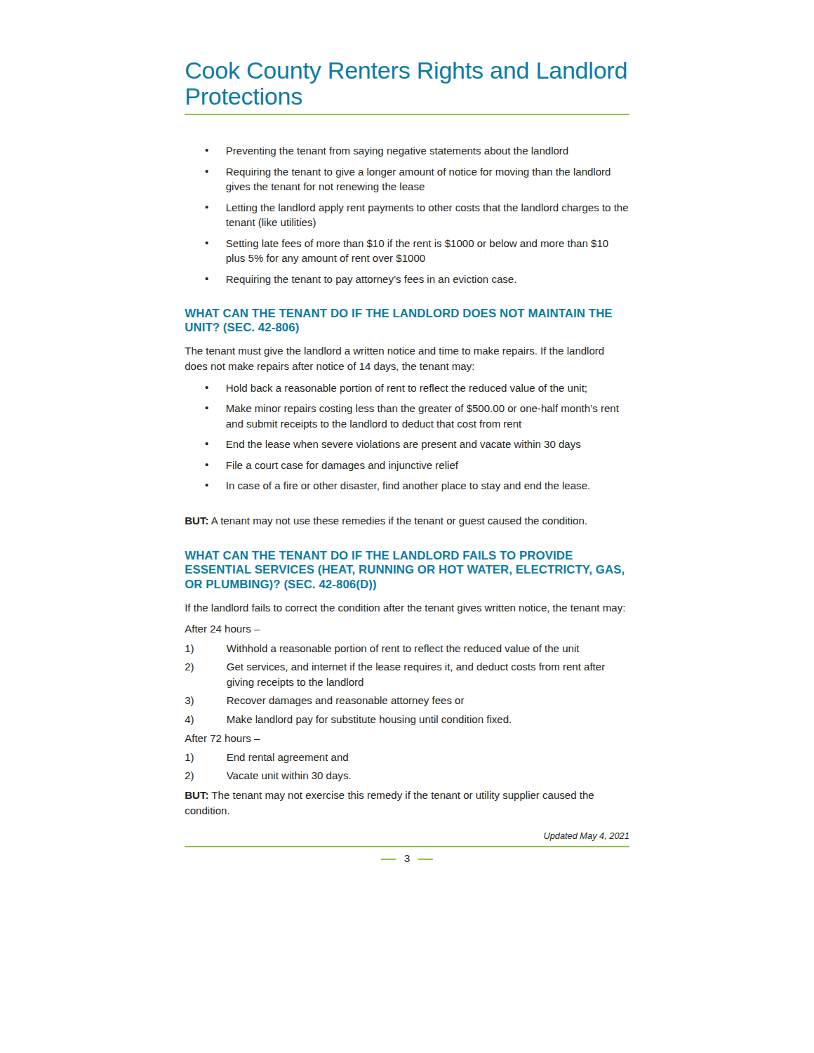Cook County Renters Rights and Landlord Protections
Preventing the tenant from saying negative statements about the landlord
Requiring the tenant to give a longer amount of notice for moving than the landlord gives the tenant for not renewing the lease
Letting the landlord apply rent payments to other costs that the landlord charges to the tenant (like utilities)
Setting late fees of more than $10 if the rent is $1000 or below and more than $10 plus 5% for any amount of rent over $1000
Requiring the tenant to pay attorney’s fees in an eviction case.
What can the tenant do if the landlord does not maintain the unit? (Sec. 42-806)
The tenant must give the landlord a written notice and time to make repairs. If the landlord does not make repairs after notice of 14 days, the tenant may:
Hold back a reasonable portion of rent to reflect the reduced value of the unit;
Make minor repairs costing less than the greater of $500.00 or one-half month’s rent and submit receipts to the landlord to deduct that cost from rent
End the lease when severe violations are present and vacate within 30 days
File a court case for damages and injunctive relief
In case of a fire or other disaster, find another place to stay and end the lease.
BUT: A tenant may not use these remedies if the tenant or guest caused the condition.
What can the tenant do if the landlord fails to provide essential services (heat, running or hot water, electricty, gas, or plumbing)? (Sec. 42-806(D))
If the landlord fails to correct the condition after the tenant gives written notice, the tenant may:
After 24 hours –
1) Withhold a reasonable portion of rent to reflect the reduced value of the unit
2) Get services, and internet if the lease requires it, and deduct costs from rent after giving receipts to the landlord
3) Recover damages and reasonable attorney fees or
4) Make landlord pay for substitute housing until condition fixed.
After 72 hours –
1) End rental agreement and
2) Vacate unit within 30 days.
BUT: The tenant may not exercise this remedy if the tenant or utility supplier caused the condition.
Updated May 4, 2021
3